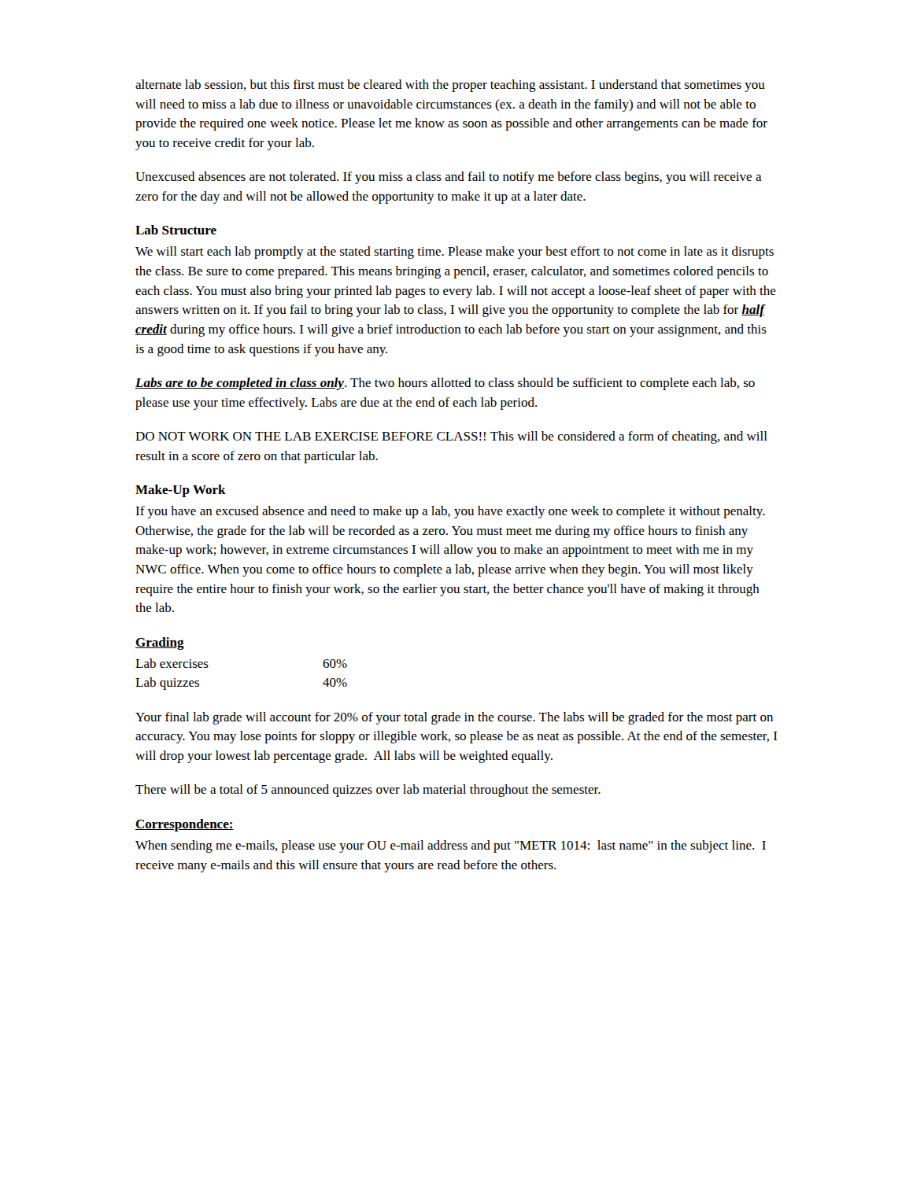alternate lab session, but this first must be cleared with the proper teaching assistant. I understand that sometimes you will need to miss a lab due to illness or unavoidable circumstances (ex. a death in the family) and will not be able to provide the required one week notice. Please let me know as soon as possible and other arrangements can be made for you to receive credit for your lab.
Unexcused absences are not tolerated. If you miss a class and fail to notify me before class begins, you will receive a zero for the day and will not be allowed the opportunity to make it up at a later date.
Lab Structure
We will start each lab promptly at the stated starting time. Please make your best effort to not come in late as it disrupts the class. Be sure to come prepared. This means bringing a pencil, eraser, calculator, and sometimes colored pencils to each class. You must also bring your printed lab pages to every lab. I will not accept a loose-leaf sheet of paper with the answers written on it. If you fail to bring your lab to class, I will give you the opportunity to complete the lab for half credit during my office hours. I will give a brief introduction to each lab before you start on your assignment, and this is a good time to ask questions if you have any.
Labs are to be completed in class only. The two hours allotted to class should be sufficient to complete each lab, so please use your time effectively. Labs are due at the end of each lab period.
DO NOT WORK ON THE LAB EXERCISE BEFORE CLASS!! This will be considered a form of cheating, and will result in a score of zero on that particular lab.
Make-Up Work
If you have an excused absence and need to make up a lab, you have exactly one week to complete it without penalty. Otherwise, the grade for the lab will be recorded as a zero. You must meet me during my office hours to finish any make-up work; however, in extreme circumstances I will allow you to make an appointment to meet with me in my NWC office. When you come to office hours to complete a lab, please arrive when they begin. You will most likely require the entire hour to finish your work, so the earlier you start, the better chance you'll have of making it through the lab.
Grading
| Lab exercises | 60% |
| Lab quizzes | 40% |
Your final lab grade will account for 20% of your total grade in the course. The labs will be graded for the most part on accuracy. You may lose points for sloppy or illegible work, so please be as neat as possible. At the end of the semester, I will drop your lowest lab percentage grade. All labs will be weighted equally.
There will be a total of 5 announced quizzes over lab material throughout the semester.
Correspondence:
When sending me e-mails, please use your OU e-mail address and put "METR 1014: last name" in the subject line. I receive many e-mails and this will ensure that yours are read before the others.